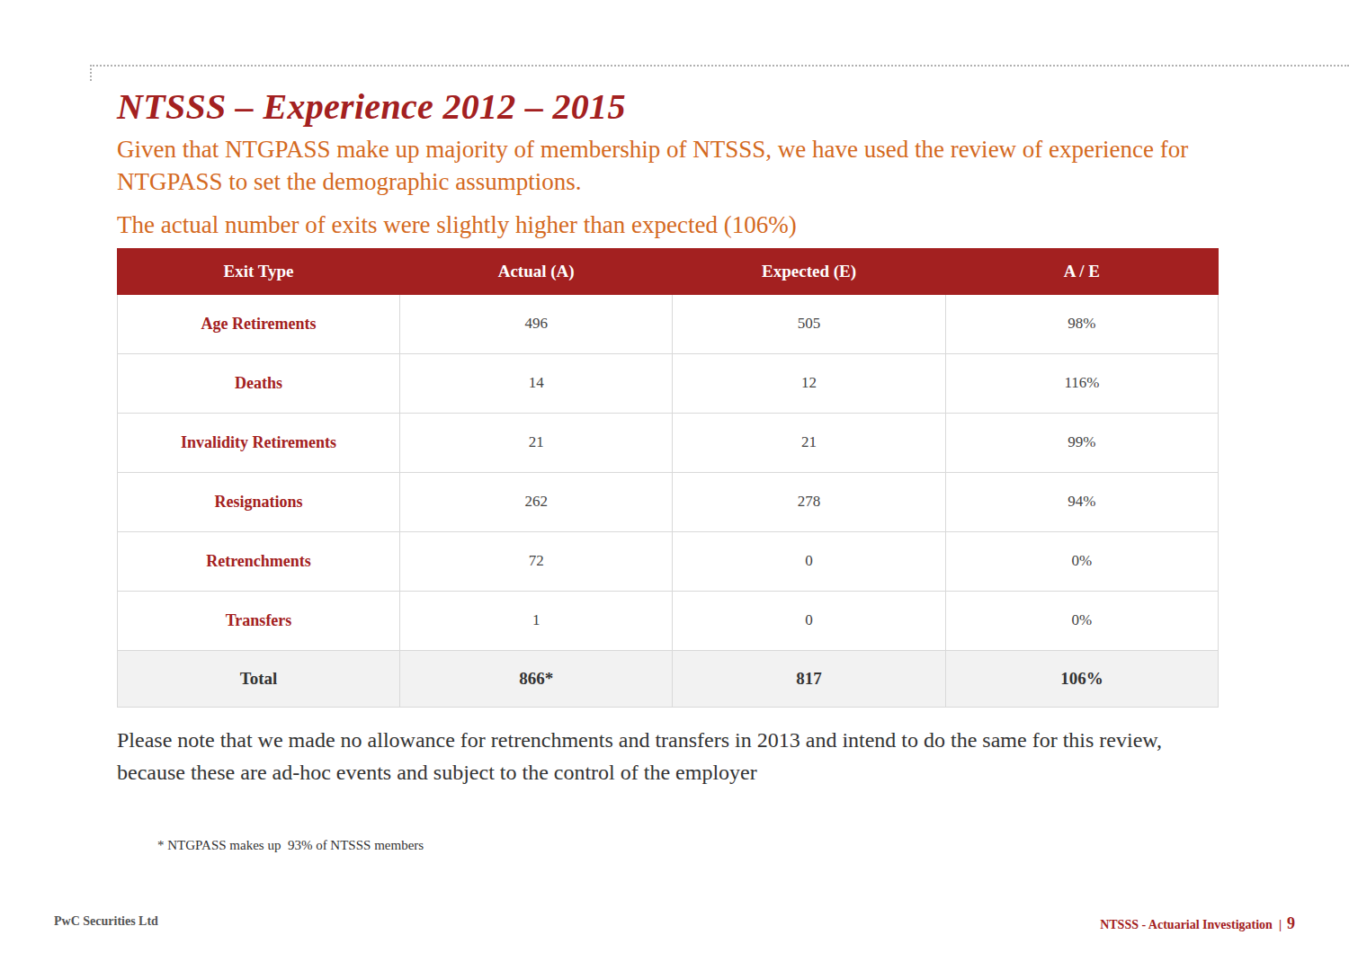NTSSS – Experience 2012 – 2015
Given that NTGPASS make up majority of membership of NTSSS, we have used the review of experience for NTGPASS to set the demographic assumptions.
The actual number of exits were slightly higher than expected (106%)
| Exit Type | Actual (A) | Expected (E) | A / E |
| --- | --- | --- | --- |
| Age Retirements | 496 | 505 | 98% |
| Deaths | 14 | 12 | 116% |
| Invalidity Retirements | 21 | 21 | 99% |
| Resignations | 262 | 278 | 94% |
| Retrenchments | 72 | 0 | 0% |
| Transfers | 1 | 0 | 0% |
| Total | 866* | 817 | 106% |
Please note that we made no allowance for retrenchments and transfers in 2013 and intend to do the same for this review, because these are ad-hoc events and subject to the control of the employer
* NTGPASS makes up 93% of NTSSS members
PwC Securities Ltd
NTSSS - Actuarial Investigation |9